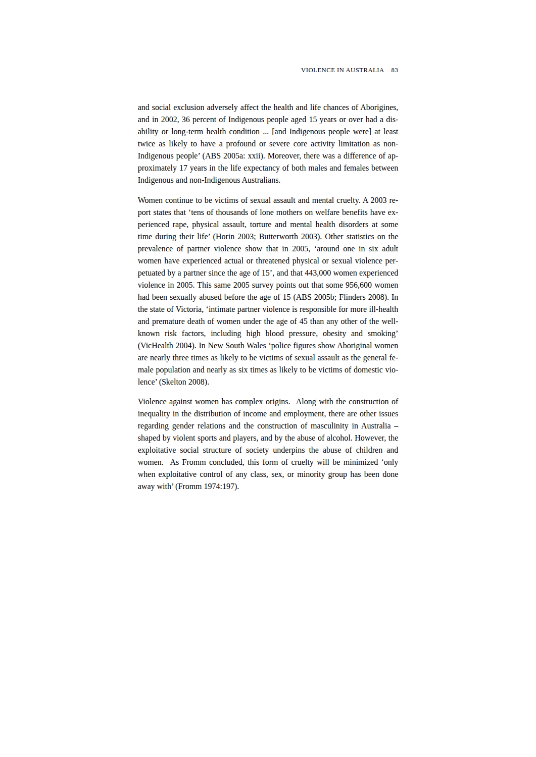VIOLENCE IN AUSTRALIA83
and social exclusion adversely affect the health and life chances of Aborigines, and in 2002, 36 percent of Indigenous people aged 15 years or over had a disability or long-term health condition ... [and Indigenous people were] at least twice as likely to have a profound or severe core activity limitation as non-Indigenous people’ (ABS 2005a: xxii). Moreover, there was a difference of approximately 17 years in the life expectancy of both males and females between Indigenous and non-Indigenous Australians.
Women continue to be victims of sexual assault and mental cruelty. A 2003 report states that ‘tens of thousands of lone mothers on welfare benefits have experienced rape, physical assault, torture and mental health disorders at some time during their life’ (Horin 2003; Butterworth 2003). Other statistics on the prevalence of partner violence show that in 2005, ‘around one in six adult women have experienced actual or threatened physical or sexual violence perpetuated by a partner since the age of 15’, and that 443,000 women experienced violence in 2005. This same 2005 survey points out that some 956,600 women had been sexually abused before the age of 15 (ABS 2005b; Flinders 2008). In the state of Victoria, ‘intimate partner violence is responsible for more ill-health and premature death of women under the age of 45 than any other of the well-known risk factors, including high blood pressure, obesity and smoking’ (VicHealth 2004). In New South Wales ‘police figures show Aboriginal women are nearly three times as likely to be victims of sexual assault as the general female population and nearly as six times as likely to be victims of domestic violence’ (Skelton 2008).
Violence against women has complex origins. Along with the construction of inequality in the distribution of income and employment, there are other issues regarding gender relations and the construction of masculinity in Australia – shaped by violent sports and players, and by the abuse of alcohol. However, the exploitative social structure of society underpins the abuse of children and women. As Fromm concluded, this form of cruelty will be minimized ‘only when exploitative control of any class, sex, or minority group has been done away with’ (Fromm 1974:197).